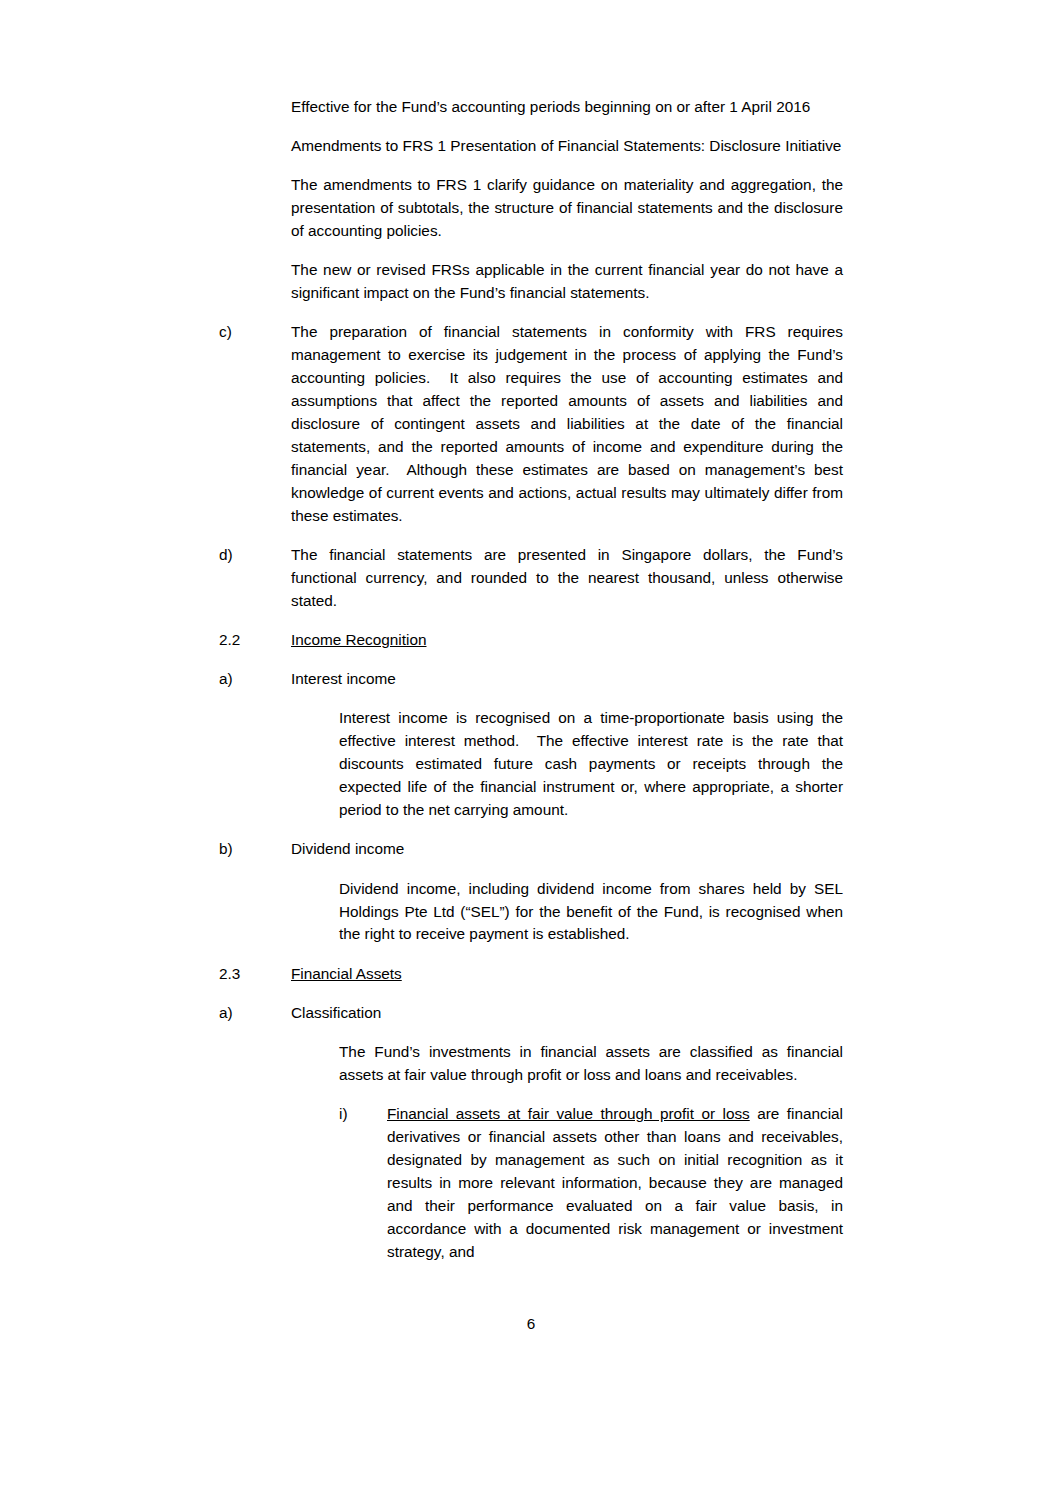Effective for the Fund’s accounting periods beginning on or after 1 April 2016
Amendments to FRS 1 Presentation of Financial Statements: Disclosure Initiative
The amendments to FRS 1 clarify guidance on materiality and aggregation, the presentation of subtotals, the structure of financial statements and the disclosure of accounting policies.
The new or revised FRSs applicable in the current financial year do not have a significant impact on the Fund’s financial statements.
c)
The preparation of financial statements in conformity with FRS requires management to exercise its judgement in the process of applying the Fund’s accounting policies. It also requires the use of accounting estimates and assumptions that affect the reported amounts of assets and liabilities and disclosure of contingent assets and liabilities at the date of the financial statements, and the reported amounts of income and expenditure during the financial year. Although these estimates are based on management’s best knowledge of current events and actions, actual results may ultimately differ from these estimates.
d)
The financial statements are presented in Singapore dollars, the Fund’s functional currency, and rounded to the nearest thousand, unless otherwise stated.
2.2
Income Recognition
a)
Interest income
Interest income is recognised on a time-proportionate basis using the effective interest method. The effective interest rate is the rate that discounts estimated future cash payments or receipts through the expected life of the financial instrument or, where appropriate, a shorter period to the net carrying amount.
b)
Dividend income
Dividend income, including dividend income from shares held by SEL Holdings Pte Ltd (“SEL”) for the benefit of the Fund, is recognised when the right to receive payment is established.
2.3
Financial Assets
a)
Classification
The Fund’s investments in financial assets are classified as financial assets at fair value through profit or loss and loans and receivables.
i)
Financial assets at fair value through profit or loss are financial derivatives or financial assets other than loans and receivables, designated by management as such on initial recognition as it results in more relevant information, because they are managed and their performance evaluated on a fair value basis, in accordance with a documented risk management or investment strategy, and
6